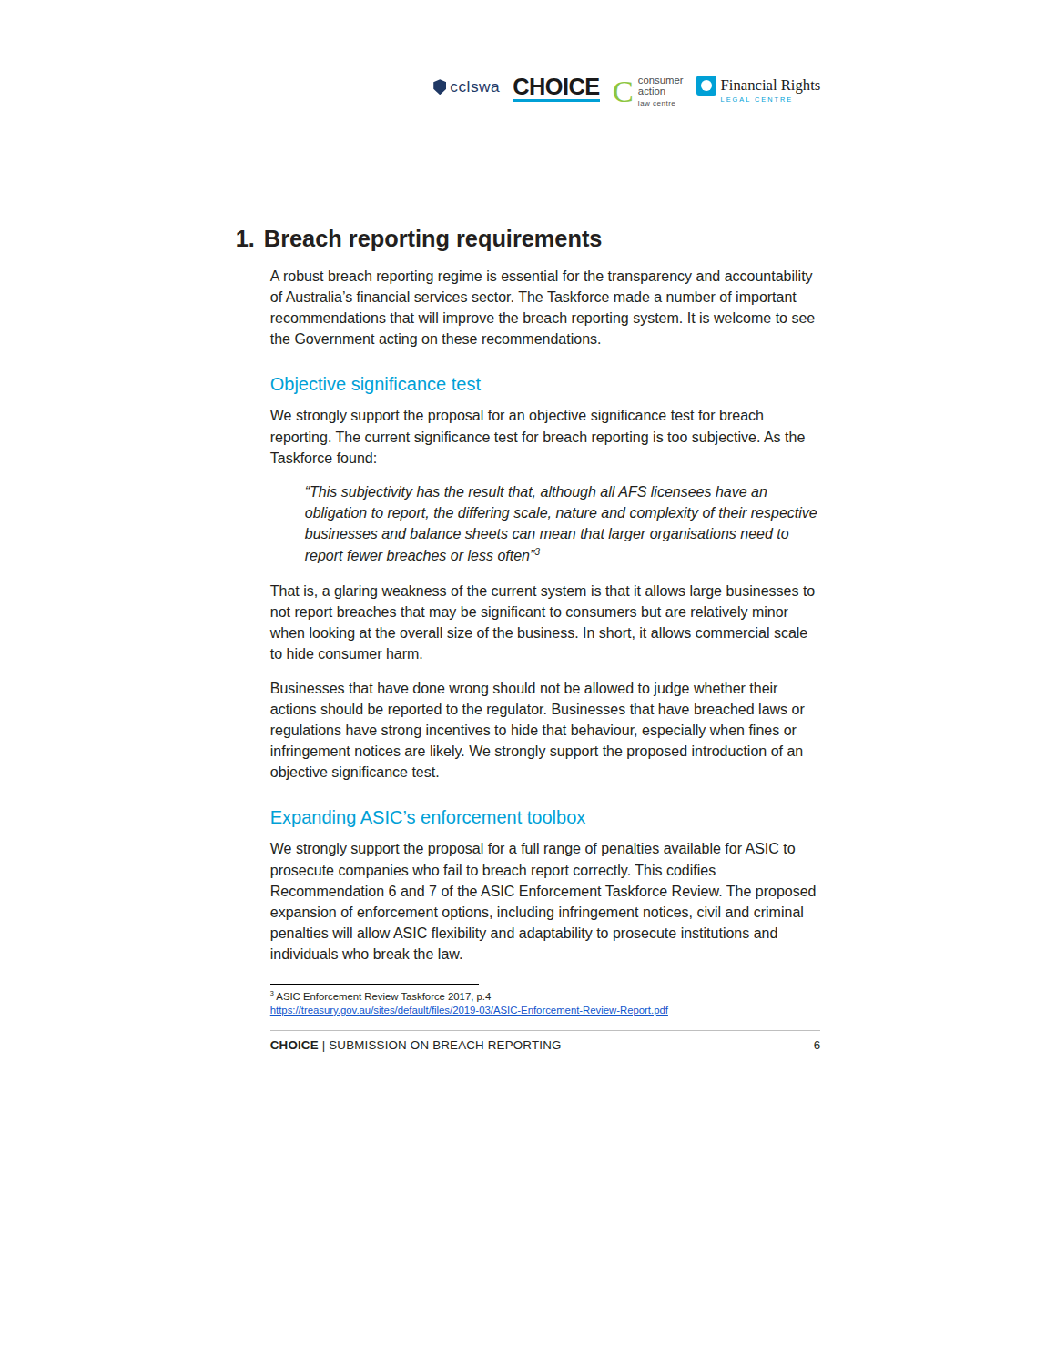cclswa
CHOICE
C consumer
action
law centre
Financial Rights
LEGAL CENTRE
1. Breach reporting requirements
A robust breach reporting regime is essential for the transparency and accountability of Australia’s financial services sector. The Taskforce made a number of important recommendations that will improve the breach reporting system. It is welcome to see the Government acting on these recommendations.
Objective significance test
We strongly support the proposal for an objective significance test for breach reporting. The current significance test for breach reporting is too subjective. As the Taskforce found:
“This subjectivity has the result that, although all AFS licensees have an obligation to report, the differing scale, nature and complexity of their respective businesses and balance sheets can mean that larger organisations need to report fewer breaches or less often”3
That is, a glaring weakness of the current system is that it allows large businesses to not report breaches that may be significant to consumers but are relatively minor when looking at the overall size of the business. In short, it allows commercial scale to hide consumer harm.
Businesses that have done wrong should not be allowed to judge whether their actions should be reported to the regulator. Businesses that have breached laws or regulations have strong incentives to hide that behaviour, especially when fines or infringement notices are likely. We strongly support the proposed introduction of an objective significance test.
Expanding ASIC’s enforcement toolbox
We strongly support the proposal for a full range of penalties available for ASIC to prosecute companies who fail to breach report correctly. This codifies Recommendation 6 and 7 of the ASIC Enforcement Taskforce Review. The proposed expansion of enforcement options, including infringement notices, civil and criminal penalties will allow ASIC flexibility and adaptability to prosecute institutions and individuals who break the law.
3 ASIC Enforcement Review Taskforce 2017, p.4
https://treasury.gov.au/sites/default/files/2019-03/ASIC-Enforcement-Review-Report.pdf
CHOICE | SUBMISSION ON BREACH REPORTING
6